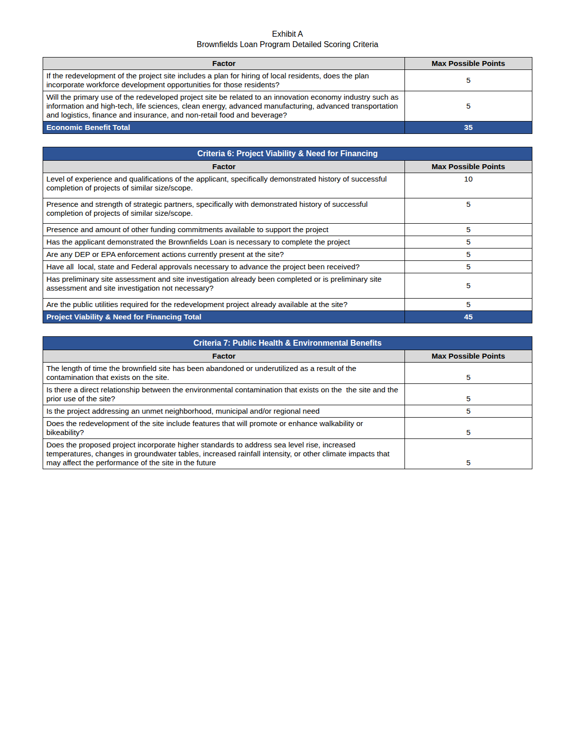Exhibit A
Brownfields Loan Program Detailed Scoring Criteria
| Factor | Max Possible Points |
| --- | --- |
| If the redevelopment of the project site includes a plan for hiring of local residents, does the plan incorporate workforce development opportunities for those residents? | 5 |
| Will the primary use of the redeveloped project site be related to an innovation economy industry such as information and high-tech, life sciences, clean energy, advanced manufacturing, advanced transportation and logistics, finance and insurance, and non-retail food and beverage? | 5 |
| Economic Benefit Total | 35 |
| Criteria 6: Project Viability & Need for Financing |
| Factor | Max Possible Points |
| Level of experience and qualifications of the applicant, specifically demonstrated history of successful completion of projects of similar size/scope. | 10 |
| Presence and strength of strategic partners, specifically with demonstrated history of successful completion of projects of similar size/scope. | 5 |
| Presence and amount of other funding commitments available to support the project | 5 |
| Has the applicant demonstrated the Brownfields Loan is necessary to complete the project | 5 |
| Are any DEP or EPA enforcement actions currently present at the site? | 5 |
| Have all local, state and Federal approvals necessary to advance the project been received? | 5 |
| Has preliminary site assessment and site investigation already been completed or is preliminary site assessment and site investigation not necessary? | 5 |
| Are the public utilities required for the redevelopment project already available at the site? | 5 |
| Project Viability & Need for Financing Total | 45 |
| Criteria 7: Public Health & Environmental Benefits |
| Factor | Max Possible Points |
| The length of time the brownfield site has been abandoned or underutilized as a result of the contamination that exists on the site. | 5 |
| Is there a direct relationship between the environmental contamination that exists on the the site and the prior use of the site? | 5 |
| Is the project addressing an unmet neighborhood, municipal and/or regional need | 5 |
| Does the redevelopment of the site include features that will promote or enhance walkability or bikeability? | 5 |
| Does the proposed project incorporate higher standards to address sea level rise, increased temperatures, changes in groundwater tables, increased rainfall intensity, or other climate impacts that may affect the performance of the site in the future | 5 |